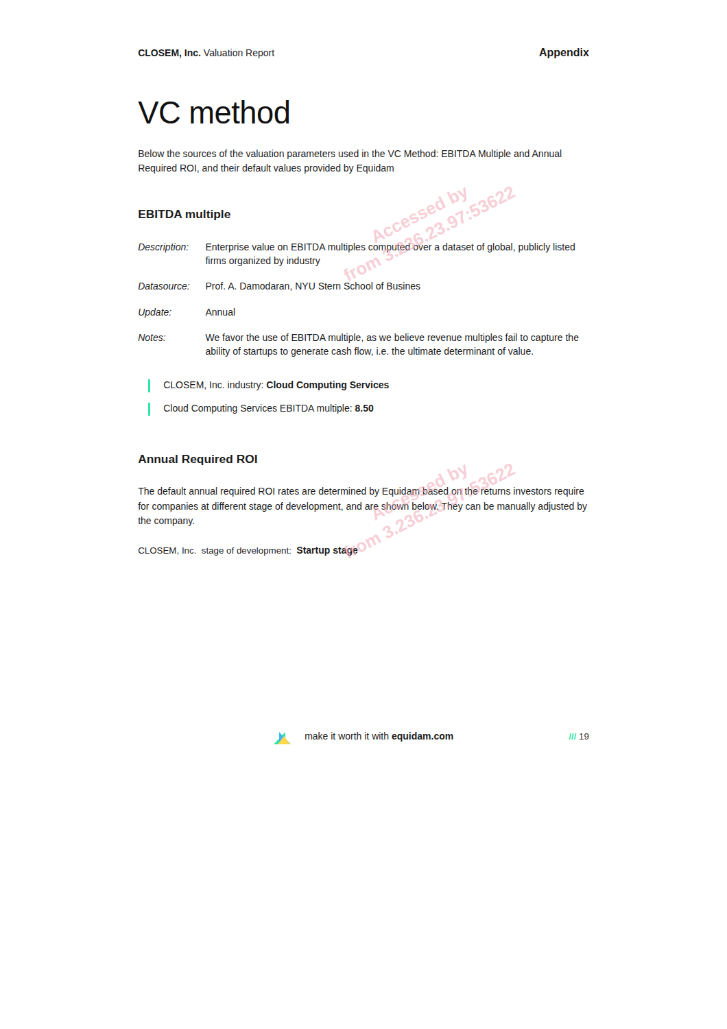CLOSEM, Inc. Valuation Report
Appendix
VC method
Below the sources of the valuation parameters used in the VC Method: EBITDA Multiple and Annual Required ROI, and their default values provided by Equidam
EBITDA multiple
Description:
Enterprise value on EBITDA multiples computed over a dataset of global, publicly listed firms organized by industry
Datasource:
Prof. A. Damodaran, NYU Stern School of Busines
Update:
Annual
Notes:
We favor the use of EBITDA multiple, as we believe revenue multiples fail to capture the ability of startups to generate cash flow, i.e. the ultimate determinant of value.
CLOSEM, Inc. industry: Cloud Computing Services
Cloud Computing Services EBITDA multiple: 8.50
Annual Required ROI
The default annual required ROI rates are determined by Equidam based on the returns investors require for companies at different stage of development, and are shown below. They can be manually adjusted by the company.
CLOSEM, Inc. stage of development: Startup stage
Accessed by from 3.236.23.97:53622
Accessed by from 3.236.23.97:53622
make it worth it with equidam.com
/// 19